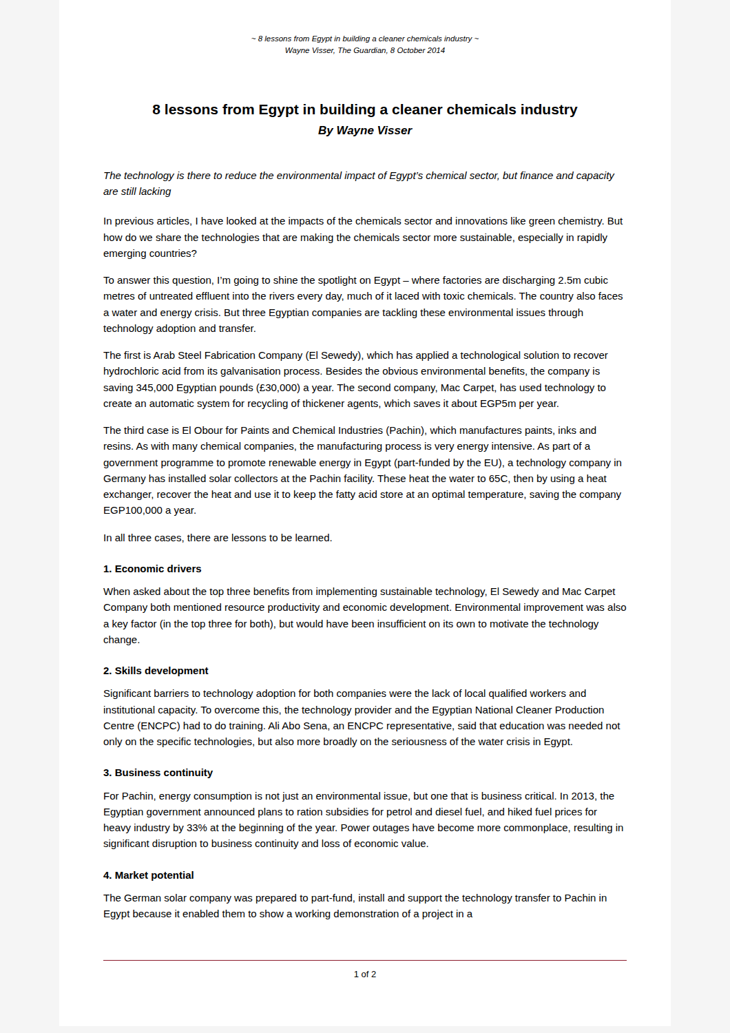~ 8 lessons from Egypt in building a cleaner chemicals industry ~
Wayne Visser, The Guardian, 8 October 2014
8 lessons from Egypt in building a cleaner chemicals industry
By Wayne Visser
The technology is there to reduce the environmental impact of Egypt’s chemical sector, but finance and capacity are still lacking
In previous articles, I have looked at the impacts of the chemicals sector and innovations like green chemistry. But how do we share the technologies that are making the chemicals sector more sustainable, especially in rapidly emerging countries?
To answer this question, I’m going to shine the spotlight on Egypt – where factories are discharging 2.5m cubic metres of untreated effluent into the rivers every day, much of it laced with toxic chemicals. The country also faces a water and energy crisis. But three Egyptian companies are tackling these environmental issues through technology adoption and transfer.
The first is Arab Steel Fabrication Company (El Sewedy), which has applied a technological solution to recover hydrochloric acid from its galvanisation process. Besides the obvious environmental benefits, the company is saving 345,000 Egyptian pounds (£30,000) a year. The second company, Mac Carpet, has used technology to create an automatic system for recycling of thickener agents, which saves it about EGP5m per year.
The third case is El Obour for Paints and Chemical Industries (Pachin), which manufactures paints, inks and resins. As with many chemical companies, the manufacturing process is very energy intensive. As part of a government programme to promote renewable energy in Egypt (part-funded by the EU), a technology company in Germany has installed solar collectors at the Pachin facility. These heat the water to 65C, then by using a heat exchanger, recover the heat and use it to keep the fatty acid store at an optimal temperature, saving the company EGP100,000 a year.
In all three cases, there are lessons to be learned.
1. Economic drivers
When asked about the top three benefits from implementing sustainable technology, El Sewedy and Mac Carpet Company both mentioned resource productivity and economic development. Environmental improvement was also a key factor (in the top three for both), but would have been insufficient on its own to motivate the technology change.
2. Skills development
Significant barriers to technology adoption for both companies were the lack of local qualified workers and institutional capacity. To overcome this, the technology provider and the Egyptian National Cleaner Production Centre (ENCPC) had to do training. Ali Abo Sena, an ENCPC representative, said that education was needed not only on the specific technologies, but also more broadly on the seriousness of the water crisis in Egypt.
3. Business continuity
For Pachin, energy consumption is not just an environmental issue, but one that is business critical. In 2013, the Egyptian government announced plans to ration subsidies for petrol and diesel fuel, and hiked fuel prices for heavy industry by 33% at the beginning of the year. Power outages have become more commonplace, resulting in significant disruption to business continuity and loss of economic value.
4. Market potential
The German solar company was prepared to part-fund, install and support the technology transfer to Pachin in Egypt because it enabled them to show a working demonstration of a project in a
1 of 2